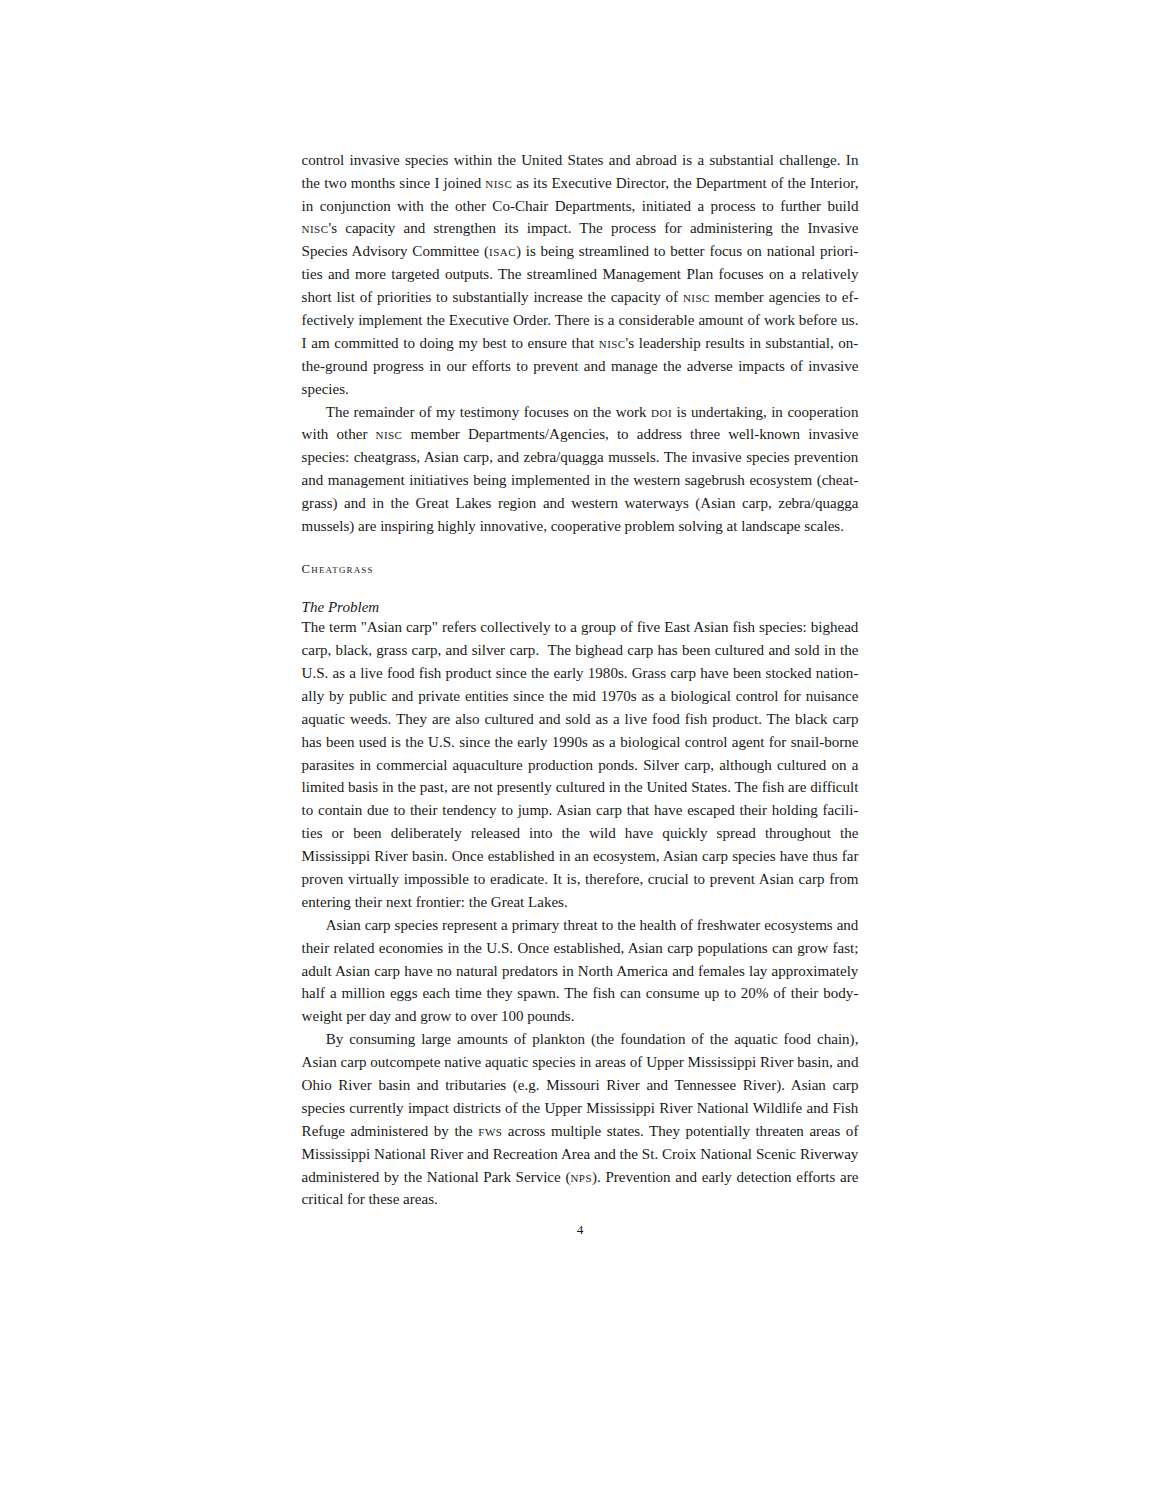control invasive species within the United States and abroad is a substantial challenge. In the two months since I joined nisc as its Executive Director, the Department of the Interior, in conjunction with the other Co-Chair Departments, initiated a process to further build nisc's capacity and strengthen its impact. The process for administering the Invasive Species Advisory Committee (isac) is being streamlined to better focus on national priorities and more targeted outputs. The streamlined Management Plan focuses on a relatively short list of priorities to substantially increase the capacity of nisc member agencies to effectively implement the Executive Order. There is a considerable amount of work before us. I am committed to doing my best to ensure that nisc's leadership results in substantial, on-the-ground progress in our efforts to prevent and manage the adverse impacts of invasive species.
The remainder of my testimony focuses on the work doi is undertaking, in cooperation with other nisc member Departments/Agencies, to address three well-known invasive species: cheatgrass, Asian carp, and zebra/quagga mussels. The invasive species prevention and management initiatives being implemented in the western sagebrush ecosystem (cheatgrass) and in the Great Lakes region and western waterways (Asian carp, zebra/quagga mussels) are inspiring highly innovative, cooperative problem solving at landscape scales.
Cheatgrass
The Problem
The term "Asian carp" refers collectively to a group of five East Asian fish species: bighead carp, black, grass carp, and silver carp. The bighead carp has been cultured and sold in the U.S. as a live food fish product since the early 1980s. Grass carp have been stocked nationally by public and private entities since the mid 1970s as a biological control for nuisance aquatic weeds. They are also cultured and sold as a live food fish product. The black carp has been used is the U.S. since the early 1990s as a biological control agent for snail-borne parasites in commercial aquaculture production ponds. Silver carp, although cultured on a limited basis in the past, are not presently cultured in the United States. The fish are difficult to contain due to their tendency to jump. Asian carp that have escaped their holding facilities or been deliberately released into the wild have quickly spread throughout the Mississippi River basin. Once established in an ecosystem, Asian carp species have thus far proven virtually impossible to eradicate. It is, therefore, crucial to prevent Asian carp from entering their next frontier: the Great Lakes.
Asian carp species represent a primary threat to the health of freshwater ecosystems and their related economies in the U.S. Once established, Asian carp populations can grow fast; adult Asian carp have no natural predators in North America and females lay approximately half a million eggs each time they spawn. The fish can consume up to 20% of their bodyweight per day and grow to over 100 pounds.
By consuming large amounts of plankton (the foundation of the aquatic food chain), Asian carp outcompete native aquatic species in areas of Upper Mississippi River basin, and Ohio River basin and tributaries (e.g. Missouri River and Tennessee River). Asian carp species currently impact districts of the Upper Mississippi River National Wildlife and Fish Refuge administered by the fws across multiple states. They potentially threaten areas of Mississippi National River and Recreation Area and the St. Croix National Scenic Riverway administered by the National Park Service (nps). Prevention and early detection efforts are critical for these areas.
4